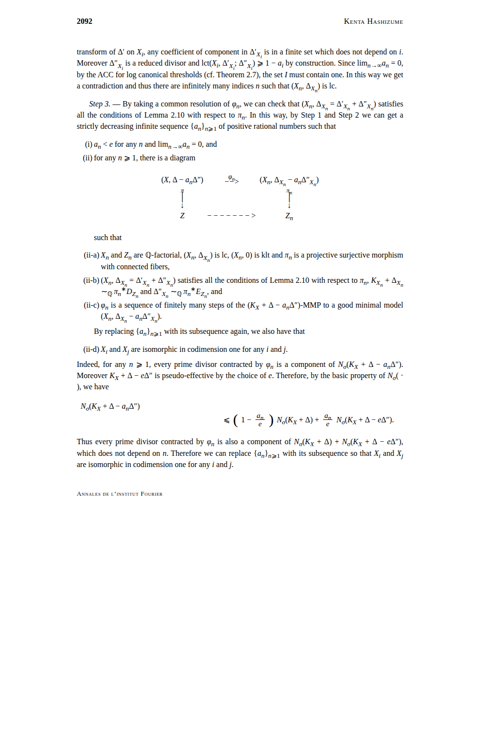2092 Kenta Hashizume
transform of Δ′ on Xi, any coefficient of component in Δ′Xi is in a finite set which does not depend on i. Moreover Δ″Xi is a reduced divisor and lct(Xi, Δ′Xi; Δ″Xi) ⩾ 1 − ai by construction. Since limn→∞an = 0, by the ACC for log canonical thresholds (cf. Theorem 2.7), the set I must contain one. In this way we get a contradiction and thus there are infinitely many indices n such that (Xn, ΔXn) is lc.
Step 3. — By taking a common resolution of φn, we can check that (Xn, ΔXn = Δ′Xn + Δ″Xn) satisfies all the conditions of Lemma 2.10 with respect to πn. In this way, by Step 1 and Step 2 we can get a strictly decreasing infinite sequence {an}n⩾1 of positive rational numbers such that
(i) an < e for any n and limn→∞an = 0, and
(ii) for any n ⩾ 1, there is a diagram
| ( X , Δ − a n Δ″) | φ n − − > | ( X n , Δ X n − a n Δ″ X n ) |
| π │ ↓ | | π n │ ↓ |
| Z | − − − − − − − > | Z n |
such that
(ii-a) Xn and Zn are ℚ-factorial, (Xn, ΔXn) is lc, (Xn, 0) is klt and πn is a projective surjective morphism with connected fibers,
(ii-b) (Xn, ΔXn = Δ′Xn + Δ″Xn) satisfies all the conditions of Lemma 2.10 with respect to πn, KXn + ΔXn ∼ℚ πn∗DZn and Δ″Xn ∼ℚ πn∗EZn, and
(ii-c) φn is a sequence of finitely many steps of the (KX + Δ − an Δ″)-MMP to a good minimal model (Xn, ΔXn − an Δ″Xn).
By replacing {an}n⩾1 with its subsequence again, we also have that
(ii-d) Xi and Xj are isomorphic in codimension one for any i and j.
Indeed, for any n ⩾ 1, every prime divisor contracted by φn is a component of Nσ(KX + Δ − an Δ″). Moreover KX + Δ − e Δ″ is pseudo-effective by the choice of e. Therefore, by the basic property of Nσ( · ), we have
Nσ(KX + Δ − an Δ″)
⩽ ( 1 − an e ) Nσ(KX + Δ) + an e Nσ(KX + Δ − e Δ″).
Thus every prime divisor contracted by φn is also a component of Nσ(KX + Δ) + Nσ(KX + Δ − e Δ″), which does not depend on n. Therefore we can replace {an}n⩾1 with its subsequence so that Xi and Xj are isomorphic in codimension one for any i and j.
Annales de l’institut Fourier